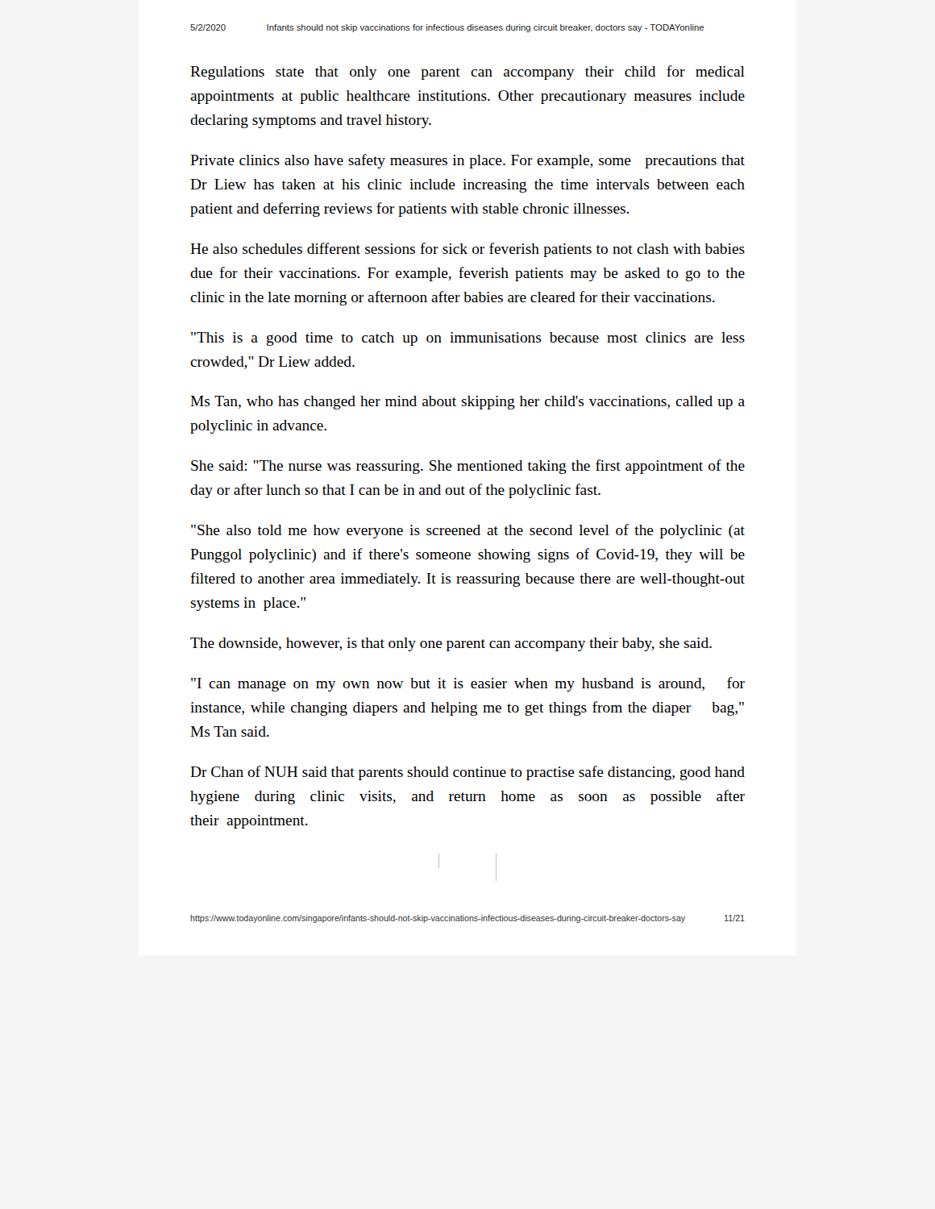5/2/2020
Infants should not skip vaccinations for infectious diseases during circuit breaker, doctors say - TODAYonline
Regulations state that only one parent can accompany their child for medical appointments at public healthcare institutions. Other precautionary measures include declaring symptoms and travel history.
Private clinics also have safety measures in place. For example, some precautions that Dr Liew has taken at his clinic include increasing the time intervals between each patient and deferring reviews for patients with stable chronic illnesses.
He also schedules different sessions for sick or feverish patients to not clash with babies due for their vaccinations. For example, feverish patients may be asked to go to the clinic in the late morning or afternoon after babies are cleared for their vaccinations.
"This is a good time to catch up on immunisations because most clinics are less crowded," Dr Liew added.
Ms Tan, who has changed her mind about skipping her child's vaccinations, called up a polyclinic in advance.
She said: "The nurse was reassuring. She mentioned taking the first appointment of the day or after lunch so that I can be in and out of the polyclinic fast.
"She also told me how everyone is screened at the second level of the polyclinic (at Punggol polyclinic) and if there's someone showing signs of Covid-19, they will be filtered to another area immediately. It is reassuring because there are well-thought-out systems in place."
The downside, however, is that only one parent can accompany their baby, she said.
"I can manage on my own now but it is easier when my husband is around, for instance, while changing diapers and helping me to get things from the diaper bag," Ms Tan said.
Dr Chan of NUH said that parents should continue to practise safe distancing, good hand hygiene during clinic visits, and return home as soon as possible after their appointment.
https://www.todayonline.com/singapore/infants-should-not-skip-vaccinations-infectious-diseases-during-circuit-breaker-doctors-say
11/21